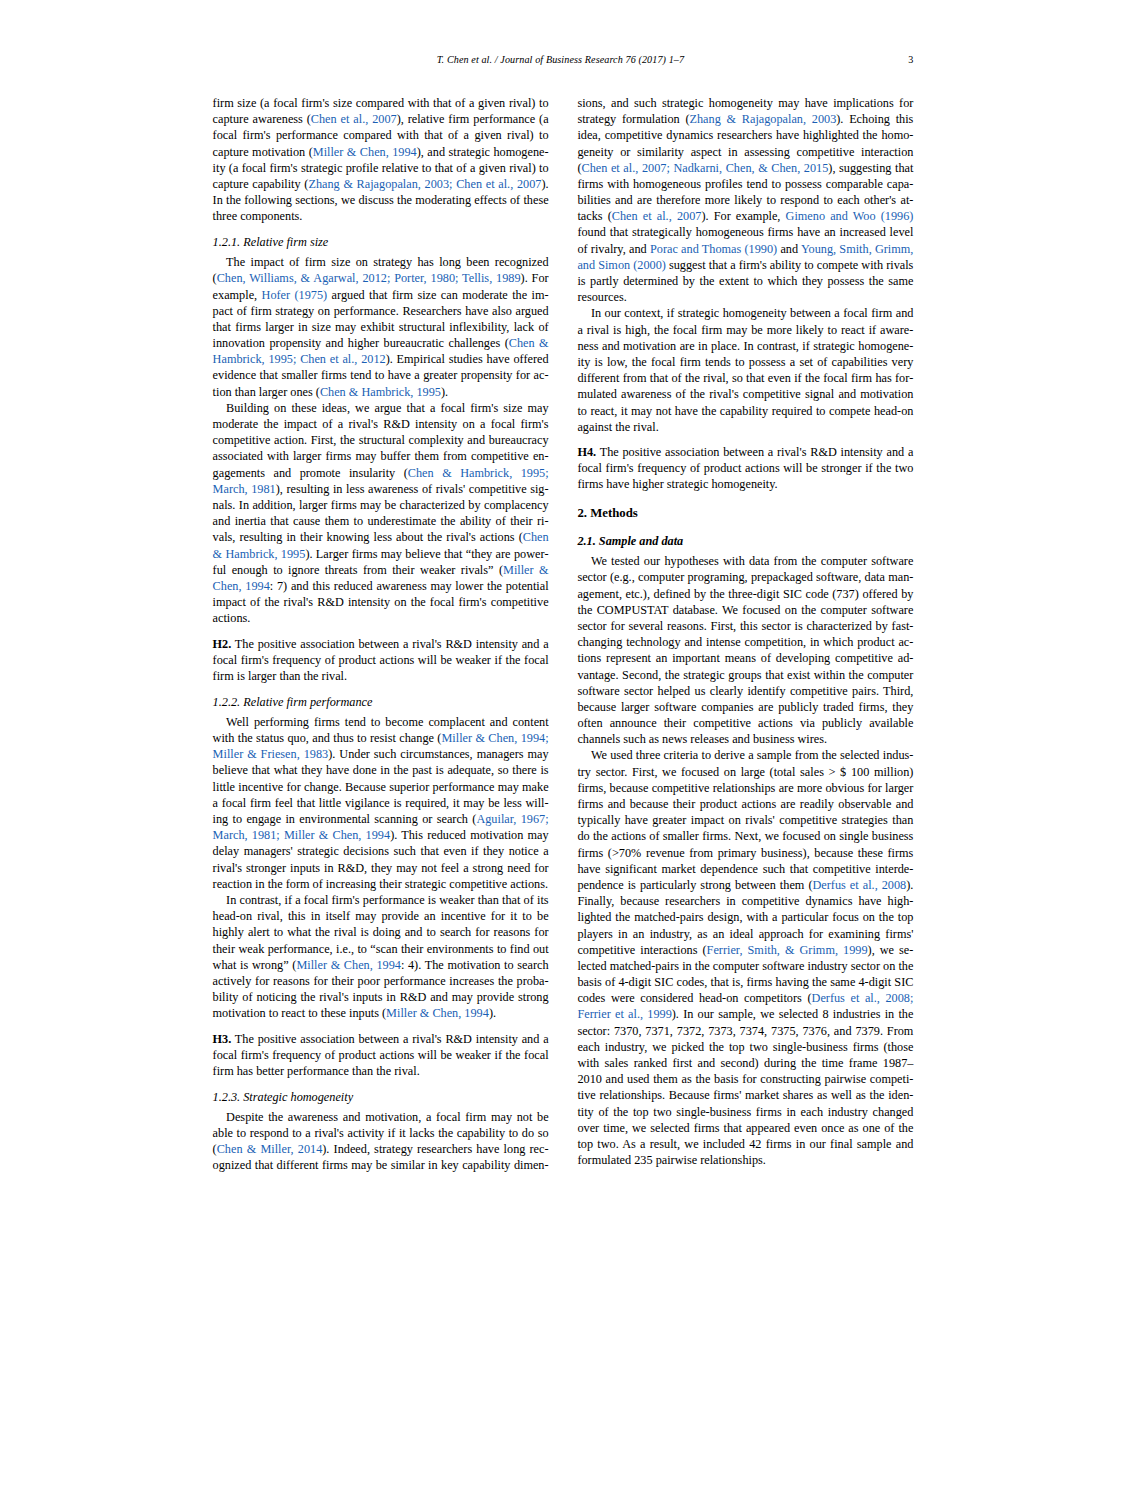3 T. Chen et al. / Journal of Business Research 76 (2017) 1–7
firm size (a focal firm's size compared with that of a given rival) to capture awareness (Chen et al., 2007), relative firm performance (a focal firm's performance compared with that of a given rival) to capture motivation (Miller & Chen, 1994), and strategic homogeneity (a focal firm's strategic profile relative to that of a given rival) to capture capability (Zhang & Rajagopalan, 2003; Chen et al., 2007). In the following sections, we discuss the moderating effects of these three components.
1.2.1. Relative firm size
The impact of firm size on strategy has long been recognized (Chen, Williams, & Agarwal, 2012; Porter, 1980; Tellis, 1989). For example, Hofer (1975) argued that firm size can moderate the impact of firm strategy on performance. Researchers have also argued that firms larger in size may exhibit structural inflexibility, lack of innovation propensity and higher bureaucratic challenges (Chen & Hambrick, 1995; Chen et al., 2012). Empirical studies have offered evidence that smaller firms tend to have a greater propensity for action than larger ones (Chen & Hambrick, 1995).
Building on these ideas, we argue that a focal firm's size may moderate the impact of a rival's R&D intensity on a focal firm's competitive action. First, the structural complexity and bureaucracy associated with larger firms may buffer them from competitive engagements and promote insularity (Chen & Hambrick, 1995; March, 1981), resulting in less awareness of rivals' competitive signals. In addition, larger firms may be characterized by complacency and inertia that cause them to underestimate the ability of their rivals, resulting in their knowing less about the rival's actions (Chen & Hambrick, 1995). Larger firms may believe that “they are powerful enough to ignore threats from their weaker rivals” (Miller & Chen, 1994: 7) and this reduced awareness may lower the potential impact of the rival's R&D intensity on the focal firm's competitive actions.
H2. The positive association between a rival's R&D intensity and a focal firm's frequency of product actions will be weaker if the focal firm is larger than the rival.
1.2.2. Relative firm performance
Well performing firms tend to become complacent and content with the status quo, and thus to resist change (Miller & Chen, 1994; Miller & Friesen, 1983). Under such circumstances, managers may believe that what they have done in the past is adequate, so there is little incentive for change. Because superior performance may make a focal firm feel that little vigilance is required, it may be less willing to engage in environmental scanning or search (Aguilar, 1967; March, 1981; Miller & Chen, 1994). This reduced motivation may delay managers' strategic decisions such that even if they notice a rival's stronger inputs in R&D, they may not feel a strong need for reaction in the form of increasing their strategic competitive actions.
In contrast, if a focal firm's performance is weaker than that of its head-on rival, this in itself may provide an incentive for it to be highly alert to what the rival is doing and to search for reasons for their weak performance, i.e., to “scan their environments to find out what is wrong” (Miller & Chen, 1994: 4). The motivation to search actively for reasons for their poor performance increases the probability of noticing the rival's inputs in R&D and may provide strong motivation to react to these inputs (Miller & Chen, 1994).
H3. The positive association between a rival's R&D intensity and a focal firm's frequency of product actions will be weaker if the focal firm has better performance than the rival.
1.2.3. Strategic homogeneity
Despite the awareness and motivation, a focal firm may not be able to respond to a rival's activity if it lacks the capability to do so (Chen & Miller, 2014). Indeed, strategy researchers have long recognized that different firms may be similar in key capability dimensions, and such strategic homogeneity may have implications for strategy formulation (Zhang & Rajagopalan, 2003). Echoing this idea, competitive dynamics researchers have highlighted the homogeneity or similarity aspect in assessing competitive interaction (Chen et al., 2007; Nadkarni, Chen, & Chen, 2015), suggesting that firms with homogeneous profiles tend to possess comparable capabilities and are therefore more likely to respond to each other's attacks (Chen et al., 2007). For example, Gimeno and Woo (1996) found that strategically homogeneous firms have an increased level of rivalry, and Porac and Thomas (1990) and Young, Smith, Grimm, and Simon (2000) suggest that a firm's ability to compete with rivals is partly determined by the extent to which they possess the same resources.
In our context, if strategic homogeneity between a focal firm and a rival is high, the focal firm may be more likely to react if awareness and motivation are in place. In contrast, if strategic homogeneity is low, the focal firm tends to possess a set of capabilities very different from that of the rival, so that even if the focal firm has formulated awareness of the rival's competitive signal and motivation to react, it may not have the capability required to compete head-on against the rival.
H4. The positive association between a rival's R&D intensity and a focal firm's frequency of product actions will be stronger if the two firms have higher strategic homogeneity.
2. Methods
2.1. Sample and data
We tested our hypotheses with data from the computer software sector (e.g., computer programing, prepackaged software, data management, etc.), defined by the three-digit SIC code (737) offered by the COMPUSTAT database. We focused on the computer software sector for several reasons. First, this sector is characterized by fast-changing technology and intense competition, in which product actions represent an important means of developing competitive advantage. Second, the strategic groups that exist within the computer software sector helped us clearly identify competitive pairs. Third, because larger software companies are publicly traded firms, they often announce their competitive actions via publicly available channels such as news releases and business wires.
We used three criteria to derive a sample from the selected industry sector. First, we focused on large (total sales > $ 100 million) firms, because competitive relationships are more obvious for larger firms and because their product actions are readily observable and typically have greater impact on rivals' competitive strategies than do the actions of smaller firms. Next, we focused on single business firms (>70% revenue from primary business), because these firms have significant market dependence such that competitive interdependence is particularly strong between them (Derfus et al., 2008). Finally, because researchers in competitive dynamics have highlighted the matched-pairs design, with a particular focus on the top players in an industry, as an ideal approach for examining firms' competitive interactions (Ferrier, Smith, & Grimm, 1999), we selected matched-pairs in the computer software industry sector on the basis of 4-digit SIC codes, that is, firms having the same 4-digit SIC codes were considered head-on competitors (Derfus et al., 2008; Ferrier et al., 1999). In our sample, we selected 8 industries in the sector: 7370, 7371, 7372, 7373, 7374, 7375, 7376, and 7379. From each industry, we picked the top two single-business firms (those with sales ranked first and second) during the time frame 1987–2010 and used them as the basis for constructing pairwise competitive relationships. Because firms' market shares as well as the identity of the top two single-business firms in each industry changed over time, we selected firms that appeared even once as one of the top two. As a result, we included 42 firms in our final sample and formulated 235 pairwise relationships.